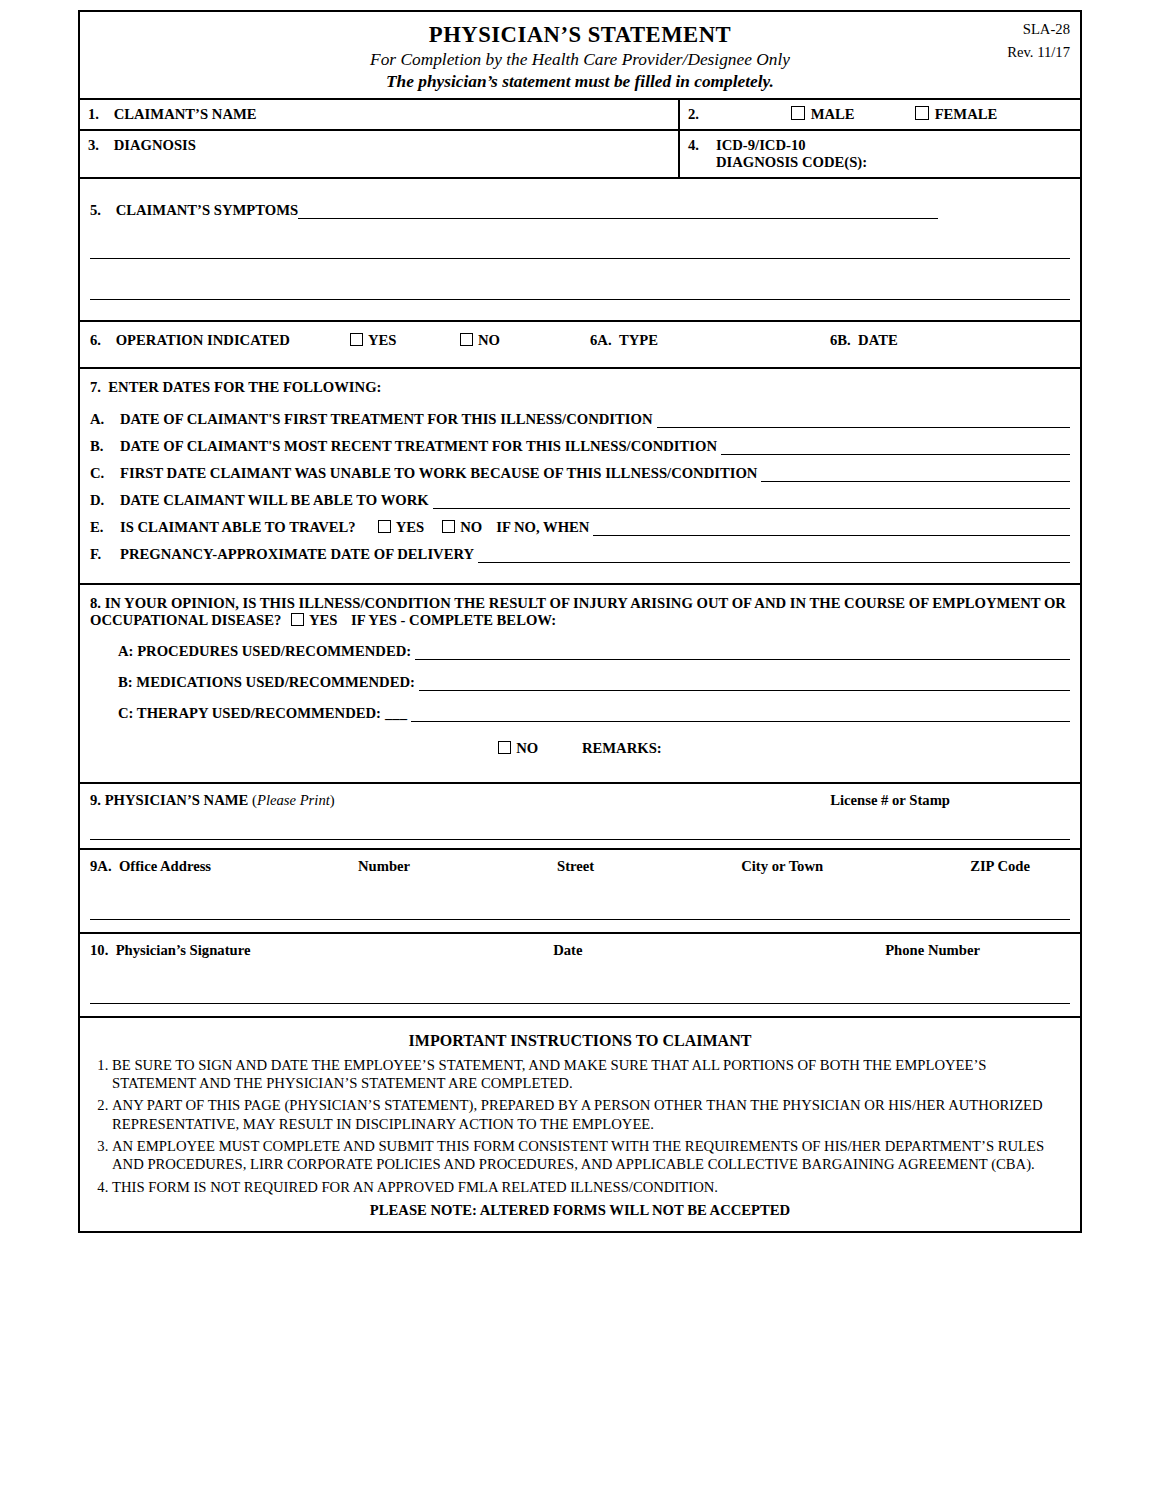SLA-28
Rev. 11/17
PHYSICIAN’S STATEMENT
For Completion by the Health Care Provider/Designee Only
The physician’s statement must be filled in completely.
1. Claimant’s Name
2.
Male Female
3. Diagnosis
4. ICD-9/ICD-10
Diagnosis Code(s):
5. Claimant’s Symptoms
6. Operation Indicated
Yes
No
6A. Type
6B. Date
7. Enter Dates for the Following:
A. Date of Claimant's First Treatment for This Illness/Condition
B. Date of Claimant's Most Recent Treatment for This Illness/Condition
C. First Date Claimant Was Unable to Work Because of This Illness/Condition
D. Date Claimant Will Be Able to Work
E. Is Claimant Able to Travel? Yes No If No, When
F. Pregnancy-Approximate Date of Delivery
8. In Your Opinion, Is This Illness/Condition the Result of Injury Arising Out of and in the Course of Employment or Occupational Disease? Yes If Yes - Complete Below:
A: Procedures Used/Recommended:
B: Medications Used/Recommended:
C: Therapy Used/Recommended: ___
No Remarks:
9. Physician’s Name (Please Print)
License # or Stamp
9A. Office Address
Number
Street
City or Town
ZIP Code
10. Physician’s Signature
Date
Phone Number
Important Instructions to Claimant
Be sure to sign and date the employee’s statement, and make sure that all portions of both the employee’s statement and the physician’s statement are completed.
Any part of this page (physician’s statement), prepared by a person other than the physician or his/her authorized representative, may result in disciplinary action to the employee.
An employee must complete and submit this form consistent with the requirements of his/her department’s rules and procedures, LIRR corporate policies and procedures, and applicable collective bargaining agreement (CBA).
This form is not required for an approved FMLA related illness/condition.
Please Note: Altered Forms Will Not Be Accepted